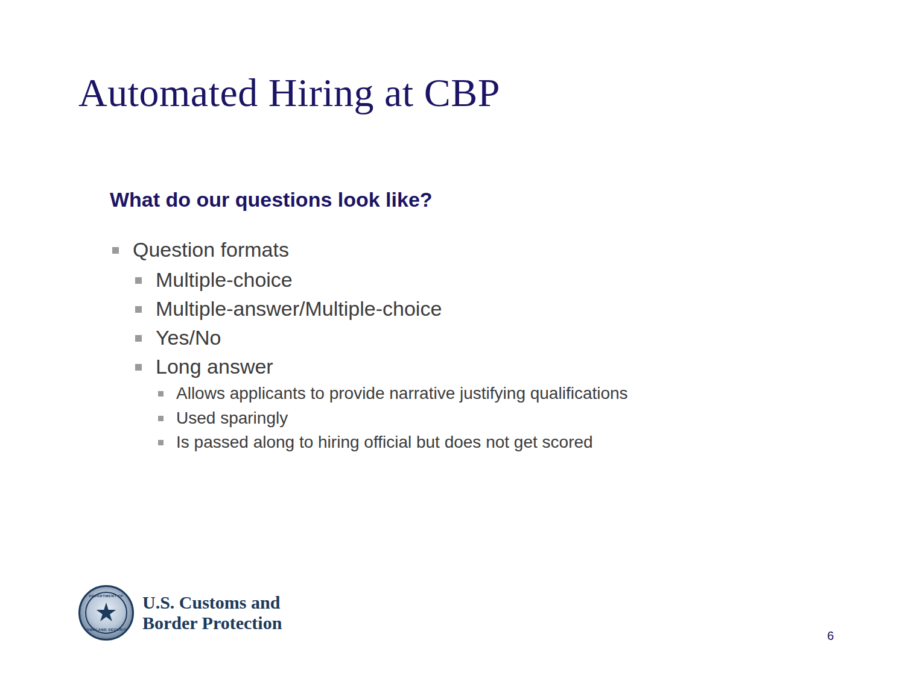Automated Hiring at CBP
What do our questions look like?
Question formats
Multiple-choice
Multiple-answer/Multiple-choice
Yes/No
Long answer
Allows applicants to provide narrative justifying qualifications
Used sparingly
Is passed along to hiring official but does not get scored
Department of Homeland Security
U.S. Customs and Border Protection
6